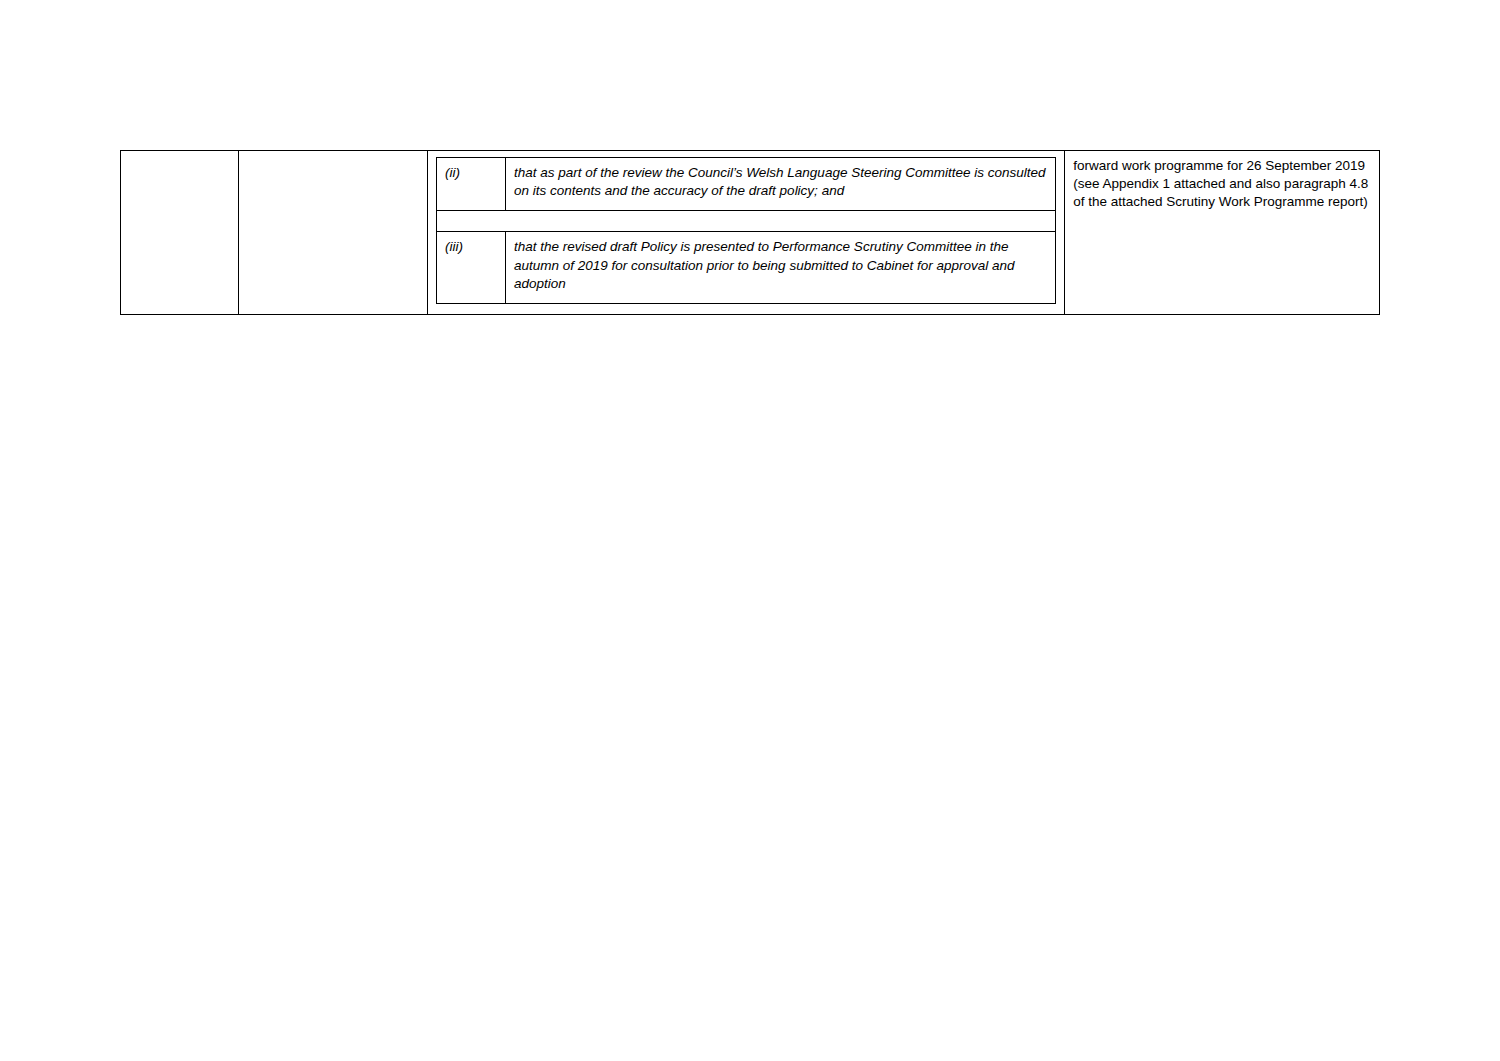| | | / (ii) / that as part of the review the Council’s Welsh Language Steering Committee is consulted on its contents and the accuracy of the draft policy; and / / (iii) / that the revised draft Policy is presented to Performance Scrutiny Committee in the autumn of 2019 for consultation prior to being submitted to Cabinet for approval and adoption / | forward work programme for 26 September 2019 (see Appendix 1 attached and also paragraph 4.8 of the attached Scrutiny Work Programme report) |